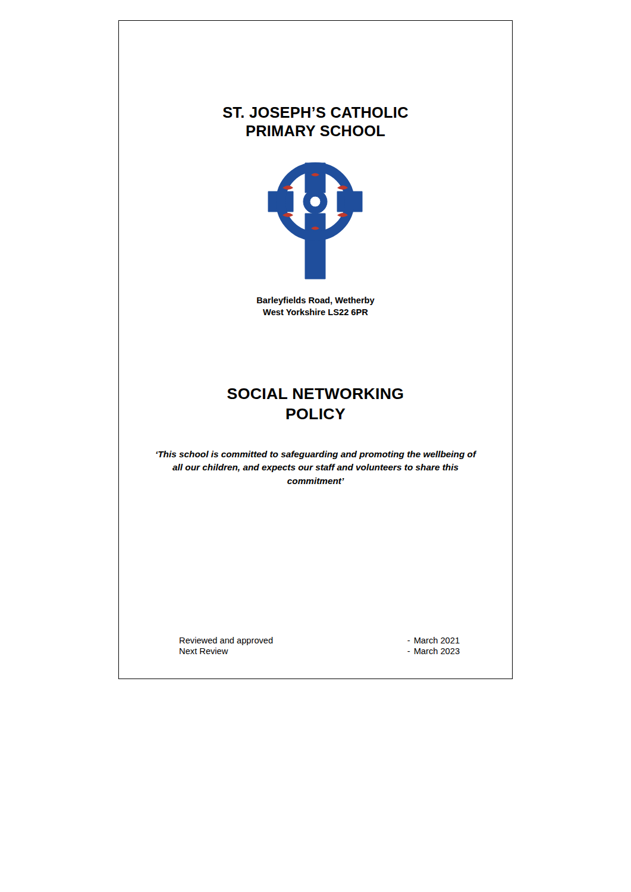ST. JOSEPH’S CATHOLIC
PRIMARY SCHOOL
Barleyfields Road, Wetherby
West Yorkshire LS22 6PR
SOCIAL NETWORKING
POLICY
‘This school is committed to safeguarding and promoting the wellbeing of all our children, and expects our staff and volunteers to share this commitment’
| Reviewed and approved | - | March 2021 |
| Next Review | - | March 2023 |